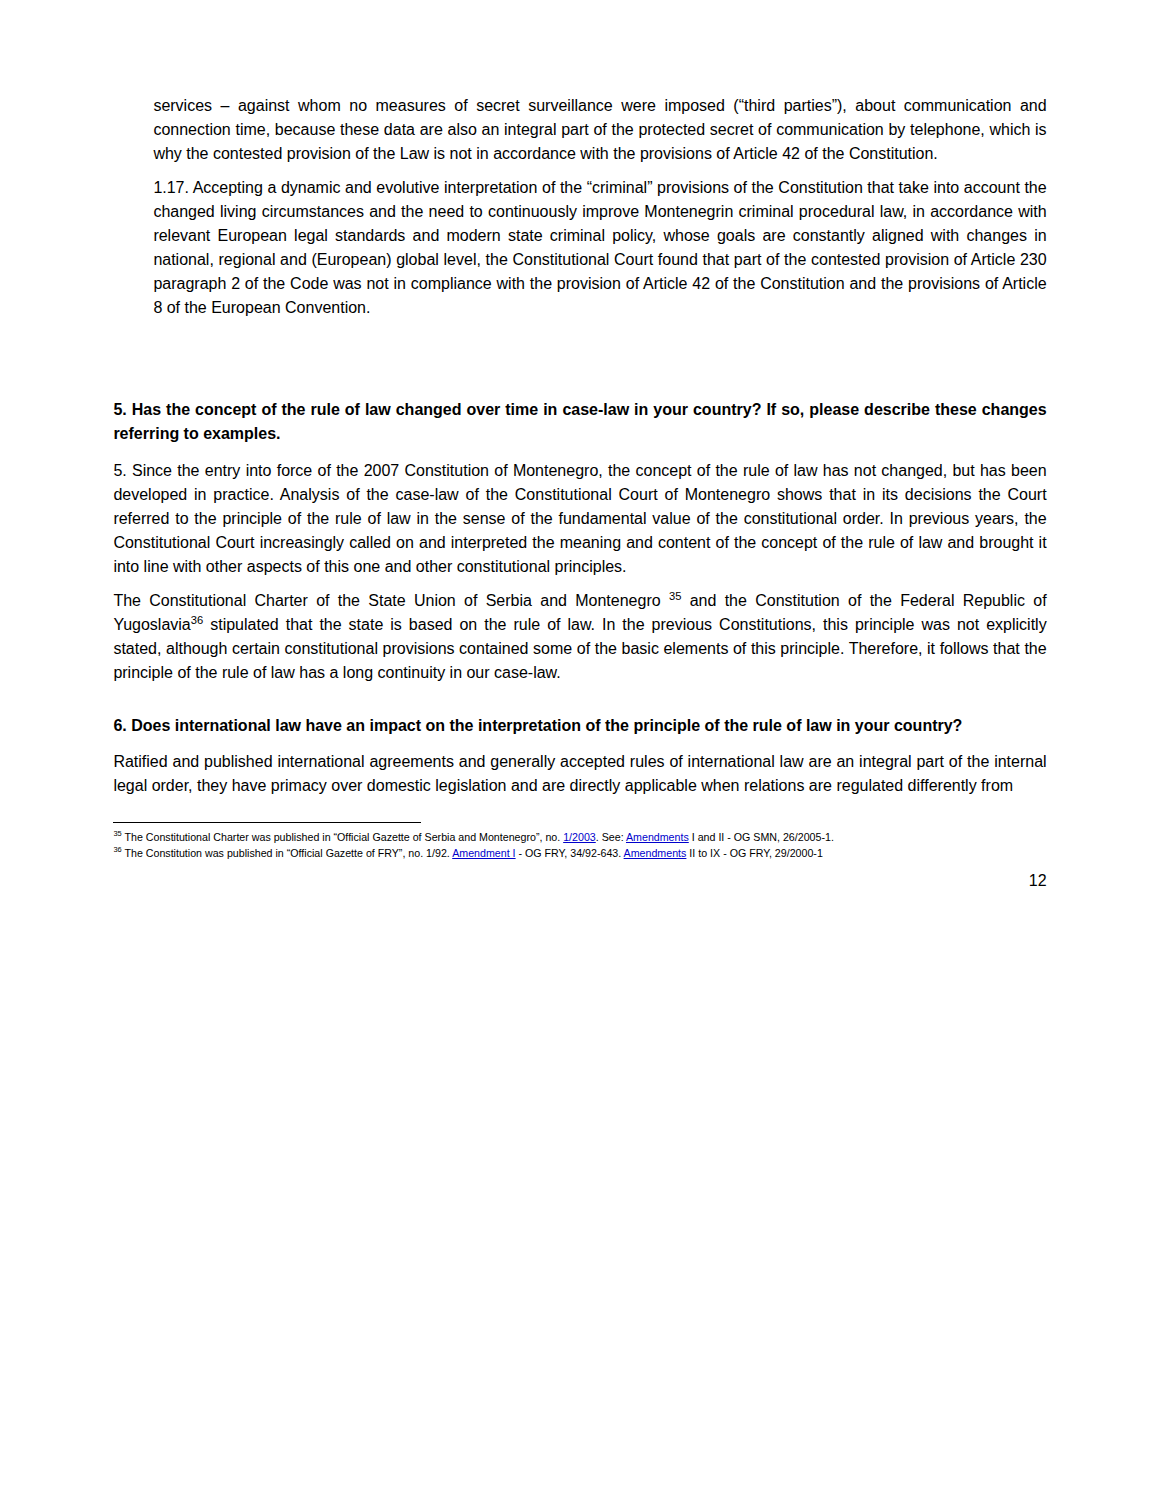services – against whom no measures of secret surveillance were imposed (“third parties”), about communication and connection time, because these data are also an integral part of the protected secret of communication by telephone, which is why the contested provision of the Law is not in accordance with the provisions of Article 42 of the Constitution.
1.17. Accepting a dynamic and evolutive interpretation of the “criminal” provisions of the Constitution that take into account the changed living circumstances and the need to continuously improve Montenegrin criminal procedural law, in accordance with relevant European legal standards and modern state criminal policy, whose goals are constantly aligned with changes in national, regional and (European) global level, the Constitutional Court found that part of the contested provision of Article 230 paragraph 2 of the Code was not in compliance with the provision of Article 42 of the Constitution and the provisions of Article 8 of the European Convention.
5. Has the concept of the rule of law changed over time in case-law in your country? If so, please describe these changes referring to examples.
5. Since the entry into force of the 2007 Constitution of Montenegro, the concept of the rule of law has not changed, but has been developed in practice. Analysis of the case-law of the Constitutional Court of Montenegro shows that in its decisions the Court referred to the principle of the rule of law in the sense of the fundamental value of the constitutional order. In previous years, the Constitutional Court increasingly called on and interpreted the meaning and content of the concept of the rule of law and brought it into line with other aspects of this one and other constitutional principles.
The Constitutional Charter of the State Union of Serbia and Montenegro 35 and the Constitution of the Federal Republic of Yugoslavia36 stipulated that the state is based on the rule of law. In the previous Constitutions, this principle was not explicitly stated, although certain constitutional provisions contained some of the basic elements of this principle. Therefore, it follows that the principle of the rule of law has a long continuity in our case-law.
6. Does international law have an impact on the interpretation of the principle of the rule of law in your country?
Ratified and published international agreements and generally accepted rules of international law are an integral part of the internal legal order, they have primacy over domestic legislation and are directly applicable when relations are regulated differently from
35 The Constitutional Charter was published in “Official Gazette of Serbia and Montenegro”, no. 1/2003. See: Amendments I and II - OG SMN, 26/2005-1.
36 The Constitution was published in “Official Gazette of FRY”, no. 1/92. Amendment I - OG FRY, 34/92-643. Amendments II to IX - OG FRY, 29/2000-1
12